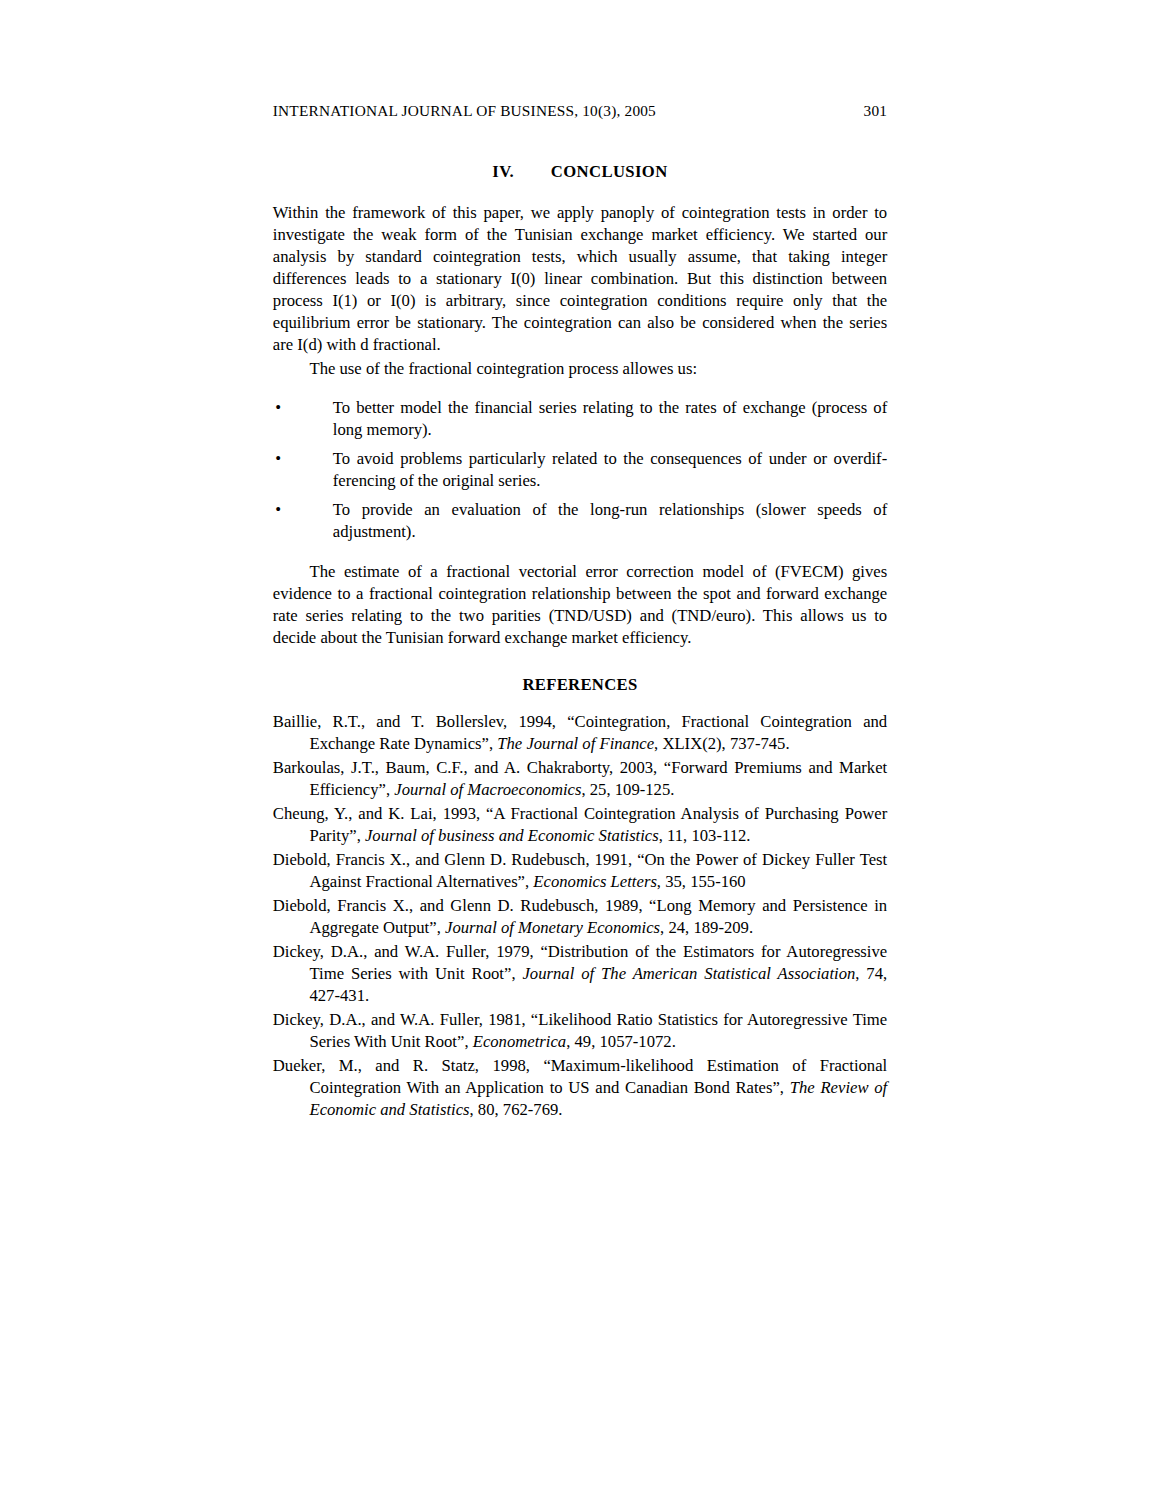International Journal of Business, 10(3), 2005 301
IV. CONCLUSION
Within the framework of this paper, we apply panoply of cointegration tests in order to investigate the weak form of the Tunisian exchange market efficiency. We started our analysis by standard cointegration tests, which usually assume, that taking integer differences leads to a stationary I(0) linear combination. But this distinction between process I(1) or I(0) is arbitrary, since cointegration conditions require only that the equilibrium error be stationary. The cointegration can also be considered when the series are I(d) with d fractional.
The use of the fractional cointegration process allowes us:
To better model the financial series relating to the rates of exchange (process of long memory).
To avoid problems particularly related to the consequences of under or overdif-ferencing of the original series.
To provide an evaluation of the long-run relationships (slower speeds of adjustment).
The estimate of a fractional vectorial error correction model of (FVECM) gives evidence to a fractional cointegration relationship between the spot and forward exchange rate series relating to the two parities (TND/USD) and (TND/euro). This allows us to decide about the Tunisian forward exchange market efficiency.
REFERENCES
Baillie, R.T., and T. Bollerslev, 1994, “Cointegration, Fractional Cointegration and Exchange Rate Dynamics”, The Journal of Finance, XLIX(2), 737-745.
Barkoulas, J.T., Baum, C.F., and A. Chakraborty, 2003, “Forward Premiums and Market Efficiency”, Journal of Macroeconomics, 25, 109-125.
Cheung, Y., and K. Lai, 1993, “A Fractional Cointegration Analysis of Purchasing Power Parity”, Journal of business and Economic Statistics, 11, 103-112.
Diebold, Francis X., and Glenn D. Rudebusch, 1991, “On the Power of Dickey Fuller Test Against Fractional Alternatives”, Economics Letters, 35, 155-160
Diebold, Francis X., and Glenn D. Rudebusch, 1989, “Long Memory and Persistence in Aggregate Output”, Journal of Monetary Economics, 24, 189-209.
Dickey, D.A., and W.A. Fuller, 1979, “Distribution of the Estimators for Autoregressive Time Series with Unit Root”, Journal of The American Statistical Association, 74, 427-431.
Dickey, D.A., and W.A. Fuller, 1981, “Likelihood Ratio Statistics for Autoregressive Time Series With Unit Root”, Econometrica, 49, 1057-1072.
Dueker, M., and R. Statz, 1998, “Maximum-likelihood Estimation of Fractional Cointegration With an Application to US and Canadian Bond Rates”, The Review of Economic and Statistics, 80, 762-769.